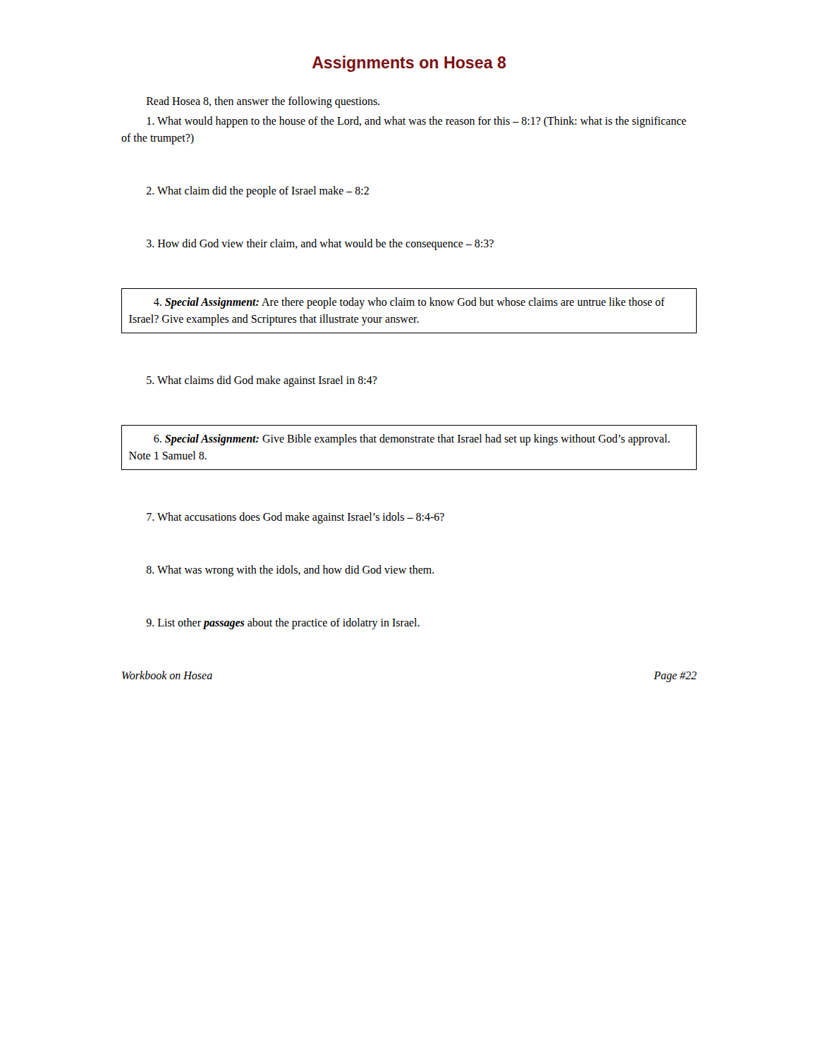Assignments on Hosea 8
Read Hosea 8, then answer the following questions.
1. What would happen to the house of the Lord, and what was the reason for this – 8:1? (Think: what is the significance of the trumpet?)
2. What claim did the people of Israel make – 8:2
3. How did God view their claim, and what would be the consequence – 8:3?
4. Special Assignment: Are there people today who claim to know God but whose claims are untrue like those of Israel? Give examples and Scriptures that illustrate your answer.
5. What claims did God make against Israel in 8:4?
6. Special Assignment: Give Bible examples that demonstrate that Israel had set up kings without God’s approval. Note 1 Samuel 8.
7. What accusations does God make against Israel’s idols – 8:4-6?
8. What was wrong with the idols, and how did God view them.
9. List other passages about the practice of idolatry in Israel.
Workbook on Hosea Page #22